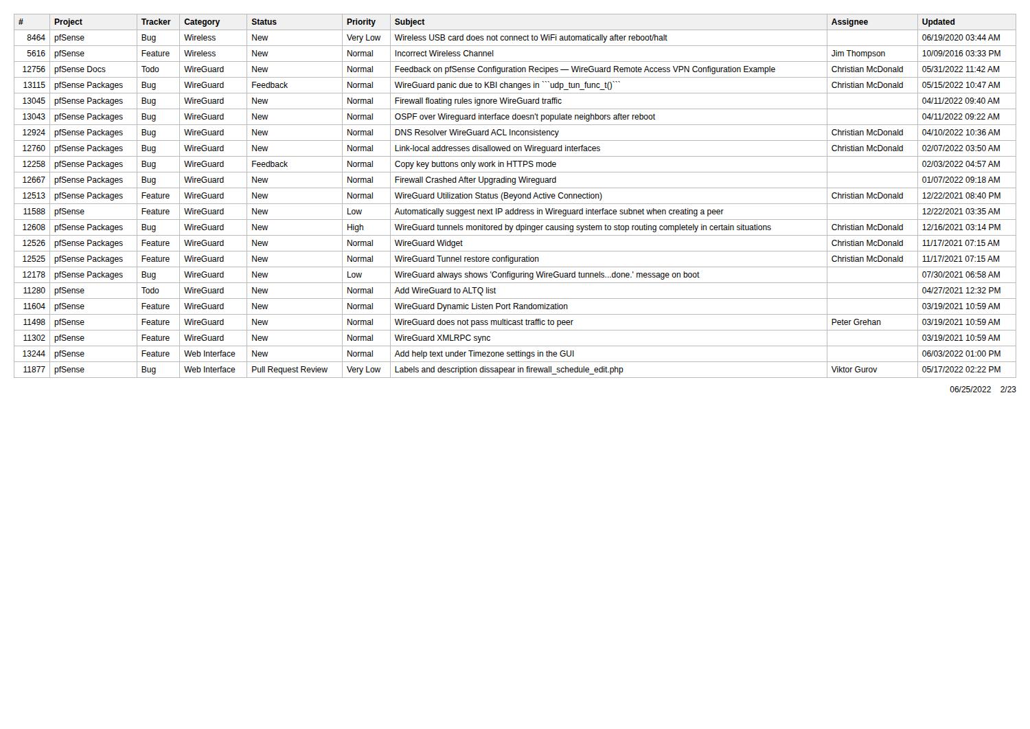| # | Project | Tracker | Category | Status | Priority | Subject | Assignee | Updated |
| --- | --- | --- | --- | --- | --- | --- | --- | --- |
| 8464 | pfSense | Bug | Wireless | New | Very Low | Wireless USB card does not connect to WiFi automatically after reboot/halt | | 06/19/2020 03:44 AM |
| 5616 | pfSense | Feature | Wireless | New | Normal | Incorrect Wireless Channel | Jim Thompson | 10/09/2016 03:33 PM |
| 12756 | pfSense Docs | Todo | WireGuard | New | Normal | Feedback on pfSense Configuration Recipes — WireGuard Remote Access VPN Configuration Example | Christian McDonald | 05/31/2022 11:42 AM |
| 13115 | pfSense Packages | Bug | WireGuard | Feedback | Normal | WireGuard panic due to KBI changes in ```udp_tun_func_t()``` | Christian McDonald | 05/15/2022 10:47 AM |
| 13045 | pfSense Packages | Bug | WireGuard | New | Normal | Firewall floating rules ignore WireGuard traffic | | 04/11/2022 09:40 AM |
| 13043 | pfSense Packages | Bug | WireGuard | New | Normal | OSPF over Wireguard interface doesn't populate neighbors after reboot | | 04/11/2022 09:22 AM |
| 12924 | pfSense Packages | Bug | WireGuard | New | Normal | DNS Resolver WireGuard ACL Inconsistency | Christian McDonald | 04/10/2022 10:36 AM |
| 12760 | pfSense Packages | Bug | WireGuard | New | Normal | Link-local addresses disallowed on Wireguard interfaces | Christian McDonald | 02/07/2022 03:50 AM |
| 12258 | pfSense Packages | Bug | WireGuard | Feedback | Normal | Copy key buttons only work in HTTPS mode | | 02/03/2022 04:57 AM |
| 12667 | pfSense Packages | Bug | WireGuard | New | Normal | Firewall Crashed After Upgrading Wireguard | | 01/07/2022 09:18 AM |
| 12513 | pfSense Packages | Feature | WireGuard | New | Normal | WireGuard Utilization Status (Beyond Active Connection) | Christian McDonald | 12/22/2021 08:40 PM |
| 11588 | pfSense | Feature | WireGuard | New | Low | Automatically suggest next IP address in Wireguard interface subnet when creating a peer | | 12/22/2021 03:35 AM |
| 12608 | pfSense Packages | Bug | WireGuard | New | High | WireGuard tunnels monitored by dpinger causing system to stop routing completely in certain situations | Christian McDonald | 12/16/2021 03:14 PM |
| 12526 | pfSense Packages | Feature | WireGuard | New | Normal | WireGuard Widget | Christian McDonald | 11/17/2021 07:15 AM |
| 12525 | pfSense Packages | Feature | WireGuard | New | Normal | WireGuard Tunnel restore configuration | Christian McDonald | 11/17/2021 07:15 AM |
| 12178 | pfSense Packages | Bug | WireGuard | New | Low | WireGuard always shows 'Configuring WireGuard tunnels...done.' message on boot | | 07/30/2021 06:58 AM |
| 11280 | pfSense | Todo | WireGuard | New | Normal | Add WireGuard to ALTQ list | | 04/27/2021 12:32 PM |
| 11604 | pfSense | Feature | WireGuard | New | Normal | WireGuard Dynamic Listen Port Randomization | | 03/19/2021 10:59 AM |
| 11498 | pfSense | Feature | WireGuard | New | Normal | WireGuard does not pass multicast traffic to peer | Peter Grehan | 03/19/2021 10:59 AM |
| 11302 | pfSense | Feature | WireGuard | New | Normal | WireGuard XMLRPC sync | | 03/19/2021 10:59 AM |
| 13244 | pfSense | Feature | Web Interface | New | Normal | Add help text under Timezone settings in the GUI | | 06/03/2022 01:00 PM |
| 11877 | pfSense | Bug | Web Interface | Pull Request Review | Very Low | Labels and description dissapear in firewall_schedule_edit.php | Viktor Gurov | 05/17/2022 02:22 PM |
06/25/2022 2/23